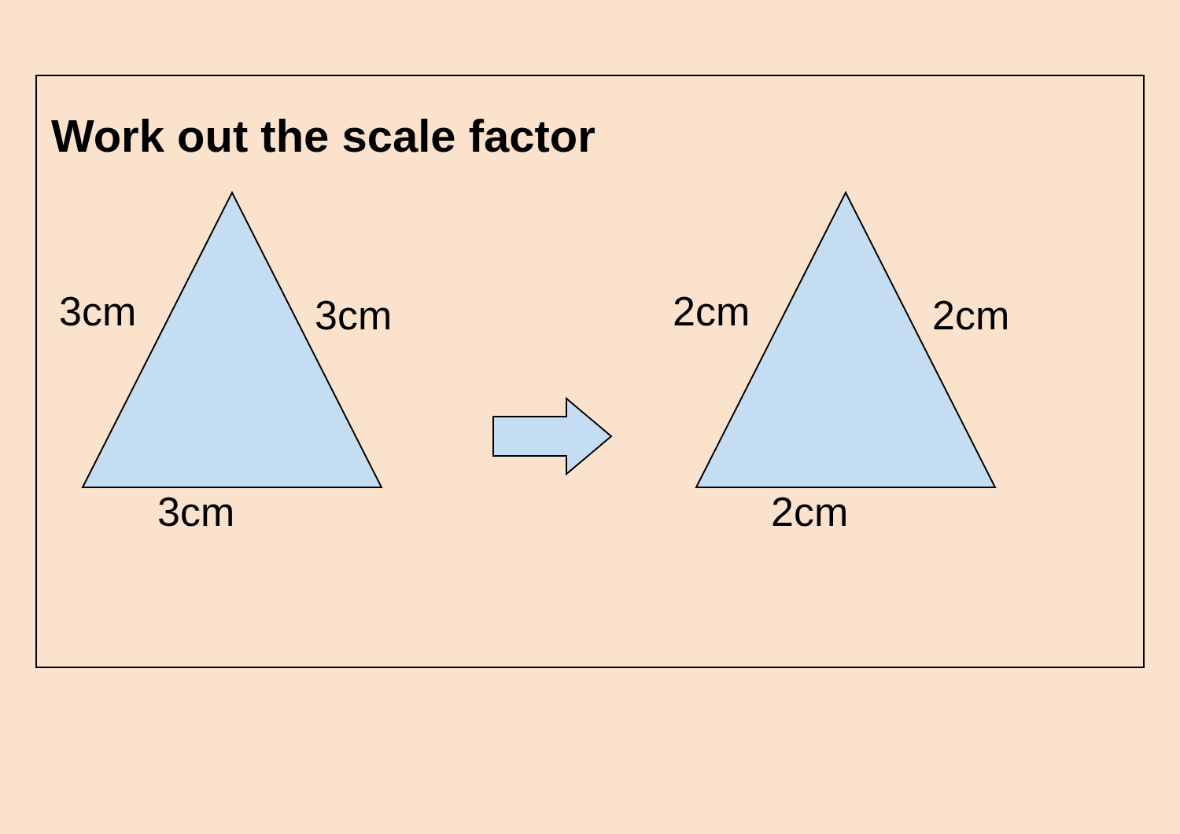Work out the scale factor
3cm 3cm 3cm 2cm 2cm 2cm